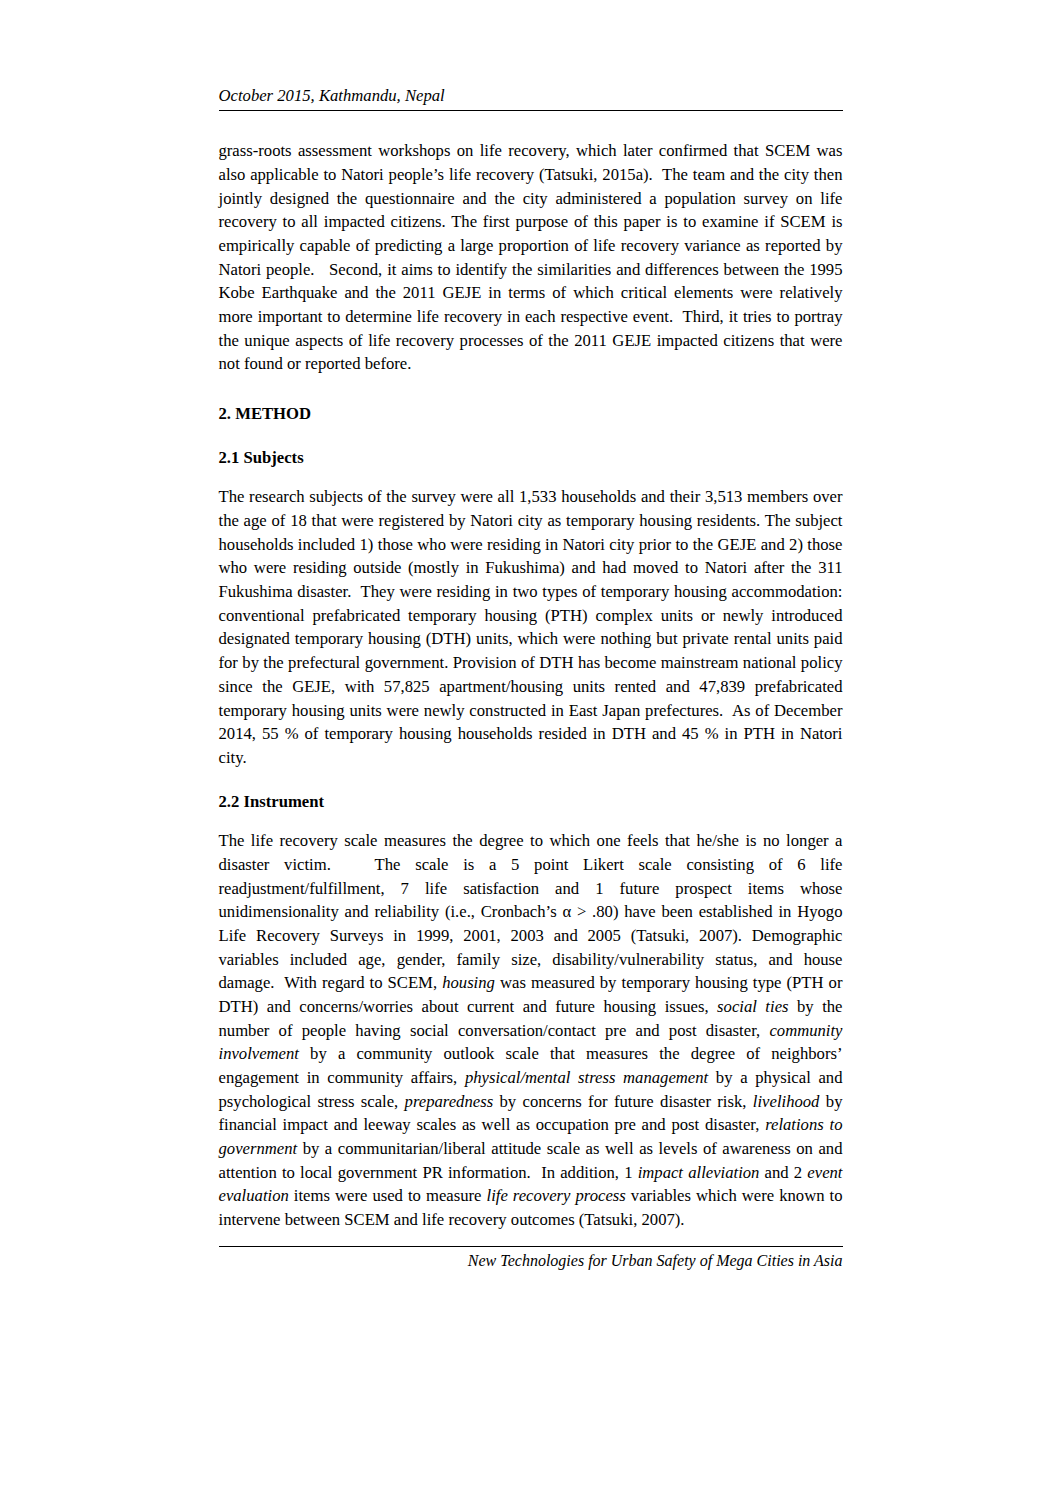October 2015, Kathmandu, Nepal
grass-roots assessment workshops on life recovery, which later confirmed that SCEM was also applicable to Natori people’s life recovery (Tatsuki, 2015a). The team and the city then jointly designed the questionnaire and the city administered a population survey on life recovery to all impacted citizens. The first purpose of this paper is to examine if SCEM is empirically capable of predicting a large proportion of life recovery variance as reported by Natori people. Second, it aims to identify the similarities and differences between the 1995 Kobe Earthquake and the 2011 GEJE in terms of which critical elements were relatively more important to determine life recovery in each respective event. Third, it tries to portray the unique aspects of life recovery processes of the 2011 GEJE impacted citizens that were not found or reported before.
2. METHOD
2.1 Subjects
The research subjects of the survey were all 1,533 households and their 3,513 members over the age of 18 that were registered by Natori city as temporary housing residents. The subject households included 1) those who were residing in Natori city prior to the GEJE and 2) those who were residing outside (mostly in Fukushima) and had moved to Natori after the 311 Fukushima disaster. They were residing in two types of temporary housing accommodation: conventional prefabricated temporary housing (PTH) complex units or newly introduced designated temporary housing (DTH) units, which were nothing but private rental units paid for by the prefectural government. Provision of DTH has become mainstream national policy since the GEJE, with 57,825 apartment/housing units rented and 47,839 prefabricated temporary housing units were newly constructed in East Japan prefectures. As of December 2014, 55 % of temporary housing households resided in DTH and 45 % in PTH in Natori city.
2.2 Instrument
The life recovery scale measures the degree to which one feels that he/she is no longer a disaster victim. The scale is a 5 point Likert scale consisting of 6 life readjustment/fulfillment, 7 life satisfaction and 1 future prospect items whose unidimensionality and reliability (i.e., Cronbach’s α > .80) have been established in Hyogo Life Recovery Surveys in 1999, 2001, 2003 and 2005 (Tatsuki, 2007). Demographic variables included age, gender, family size, disability/vulnerability status, and house damage. With regard to SCEM, housing was measured by temporary housing type (PTH or DTH) and concerns/worries about current and future housing issues, social ties by the number of people having social conversation/contact pre and post disaster, community involvement by a community outlook scale that measures the degree of neighbors’ engagement in community affairs, physical/mental stress management by a physical and psychological stress scale, preparedness by concerns for future disaster risk, livelihood by financial impact and leeway scales as well as occupation pre and post disaster, relations to government by a communitarian/liberal attitude scale as well as levels of awareness on and attention to local government PR information. In addition, 1 impact alleviation and 2 event evaluation items were used to measure life recovery process variables which were known to intervene between SCEM and life recovery outcomes (Tatsuki, 2007).
New Technologies for Urban Safety of Mega Cities in Asia